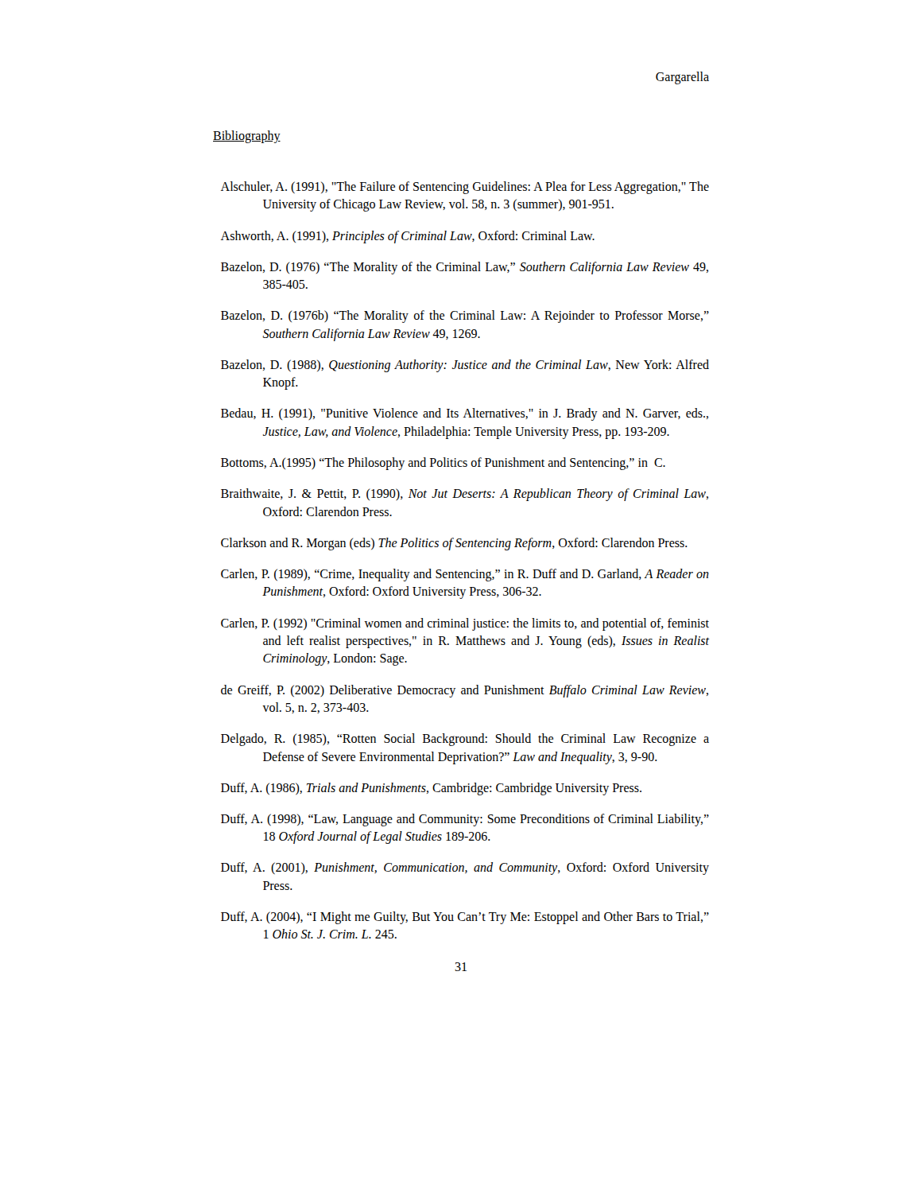Gargarella
Bibliography
Alschuler, A. (1991), "The Failure of Sentencing Guidelines: A Plea for Less Aggregation," The University of Chicago Law Review, vol. 58, n. 3 (summer), 901-951.
Ashworth, A. (1991), Principles of Criminal Law, Oxford: Criminal Law.
Bazelon, D. (1976) “The Morality of the Criminal Law,” Southern California Law Review 49, 385-405.
Bazelon, D. (1976b) “The Morality of the Criminal Law: A Rejoinder to Professor Morse,” Southern California Law Review 49, 1269.
Bazelon, D. (1988), Questioning Authority: Justice and the Criminal Law, New York: Alfred Knopf.
Bedau, H. (1991), "Punitive Violence and Its Alternatives," in J. Brady and N. Garver, eds., Justice, Law, and Violence, Philadelphia: Temple University Press, pp. 193-209.
Bottoms, A.(1995) “The Philosophy and Politics of Punishment and Sentencing,” in C.
Braithwaite, J. & Pettit, P. (1990), Not Jut Deserts: A Republican Theory of Criminal Law, Oxford: Clarendon Press.
Clarkson and R. Morgan (eds) The Politics of Sentencing Reform, Oxford: Clarendon Press.
Carlen, P. (1989), “Crime, Inequality and Sentencing,” in R. Duff and D. Garland, A Reader on Punishment, Oxford: Oxford University Press, 306-32.
Carlen, P. (1992) "Criminal women and criminal justice: the limits to, and potential of, feminist and left realist perspectives," in R. Matthews and J. Young (eds), Issues in Realist Criminology, London: Sage.
de Greiff, P. (2002) Deliberative Democracy and Punishment Buffalo Criminal Law Review, vol. 5, n. 2, 373-403.
Delgado, R. (1985), “Rotten Social Background: Should the Criminal Law Recognize a Defense of Severe Environmental Deprivation?” Law and Inequality, 3, 9-90.
Duff, A. (1986), Trials and Punishments, Cambridge: Cambridge University Press.
Duff, A. (1998), “Law, Language and Community: Some Preconditions of Criminal Liability,” 18 Oxford Journal of Legal Studies 189-206.
Duff, A. (2001), Punishment, Communication, and Community, Oxford: Oxford University Press.
Duff, A. (2004), “I Might me Guilty, But You Can’t Try Me: Estoppel and Other Bars to Trial,” 1 Ohio St. J. Crim. L. 245.
31